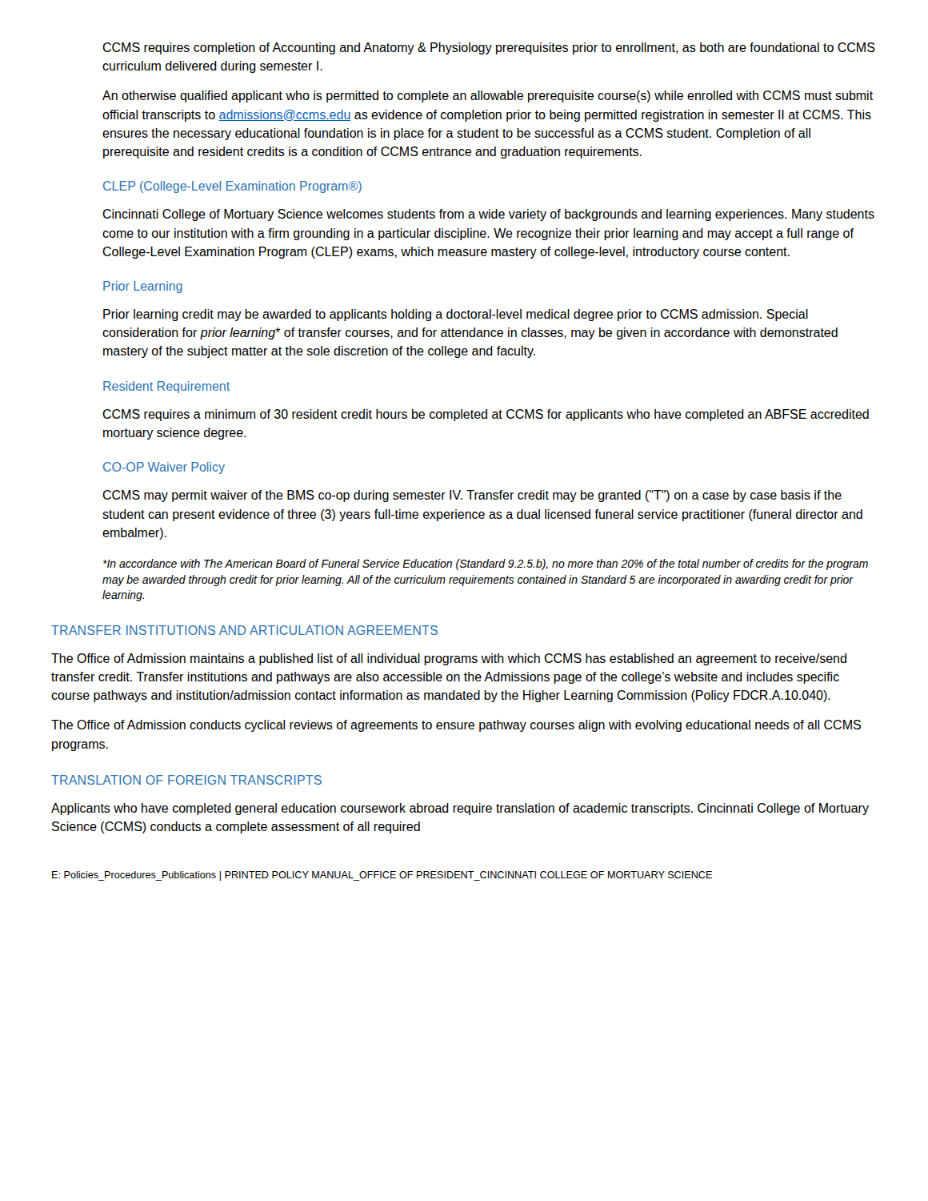CCMS requires completion of Accounting and Anatomy & Physiology prerequisites prior to enrollment, as both are foundational to CCMS curriculum delivered during semester I.
An otherwise qualified applicant who is permitted to complete an allowable prerequisite course(s) while enrolled with CCMS must submit official transcripts to admissions@ccms.edu as evidence of completion prior to being permitted registration in semester II at CCMS. This ensures the necessary educational foundation is in place for a student to be successful as a CCMS student. Completion of all prerequisite and resident credits is a condition of CCMS entrance and graduation requirements.
CLEP (College-Level Examination Program®)
Cincinnati College of Mortuary Science welcomes students from a wide variety of backgrounds and learning experiences. Many students come to our institution with a firm grounding in a particular discipline. We recognize their prior learning and may accept a full range of College-Level Examination Program (CLEP) exams, which measure mastery of college-level, introductory course content.
Prior Learning
Prior learning credit may be awarded to applicants holding a doctoral-level medical degree prior to CCMS admission. Special consideration for prior learning* of transfer courses, and for attendance in classes, may be given in accordance with demonstrated mastery of the subject matter at the sole discretion of the college and faculty.
Resident Requirement
CCMS requires a minimum of 30 resident credit hours be completed at CCMS for applicants who have completed an ABFSE accredited mortuary science degree.
CO-OP Waiver Policy
CCMS may permit waiver of the BMS co-op during semester IV. Transfer credit may be granted ("T") on a case by case basis if the student can present evidence of three (3) years full-time experience as a dual licensed funeral service practitioner (funeral director and embalmer).
*In accordance with The American Board of Funeral Service Education (Standard 9.2.5.b), no more than 20% of the total number of credits for the program may be awarded through credit for prior learning. All of the curriculum requirements contained in Standard 5 are incorporated in awarding credit for prior learning.
TRANSFER INSTITUTIONS AND ARTICULATION AGREEMENTS
The Office of Admission maintains a published list of all individual programs with which CCMS has established an agreement to receive/send transfer credit. Transfer institutions and pathways are also accessible on the Admissions page of the college’s website and includes specific course pathways and institution/admission contact information as mandated by the Higher Learning Commission (Policy FDCR.A.10.040).
The Office of Admission conducts cyclical reviews of agreements to ensure pathway courses align with evolving educational needs of all CCMS programs.
TRANSLATION OF FOREIGN TRANSCRIPTS
Applicants who have completed general education coursework abroad require translation of academic transcripts. Cincinnati College of Mortuary Science (CCMS) conducts a complete assessment of all required
E: Policies_Procedures_Publications | PRINTED POLICY MANUAL_OFFICE OF PRESIDENT_CINCINNATI COLLEGE OF MORTUARY SCIENCE